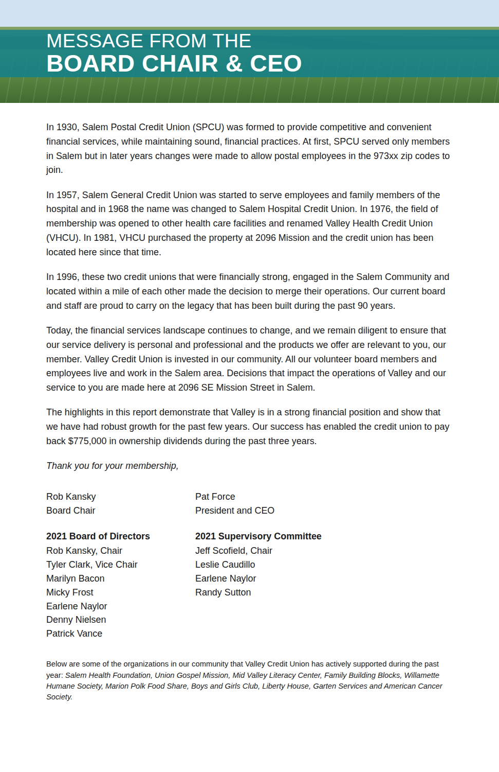Message from theBoard Chair & CEO
In 1930, Salem Postal Credit Union (SPCU) was formed to provide competitive and convenient financial services, while maintaining sound, financial practices. At first, SPCU served only members in Salem but in later years changes were made to allow postal employees in the 973xx zip codes to join.
In 1957, Salem General Credit Union was started to serve employees and family members of the hospital and in 1968 the name was changed to Salem Hospital Credit Union. In 1976, the field of membership was opened to other health care facilities and renamed Valley Health Credit Union (VHCU). In 1981, VHCU purchased the property at 2096 Mission and the credit union has been located here since that time.
In 1996, these two credit unions that were financially strong, engaged in the Salem Community and located within a mile of each other made the decision to merge their operations. Our current board and staff are proud to carry on the legacy that has been built during the past 90 years.
Today, the financial services landscape continues to change, and we remain diligent to ensure that our service delivery is personal and professional and the products we offer are relevant to you, our member. Valley Credit Union is invested in our community. All our volunteer board members and employees live and work in the Salem area. Decisions that impact the operations of Valley and our service to you are made here at 2096 SE Mission Street in Salem.
The highlights in this report demonstrate that Valley is in a strong financial position and show that we have had robust growth for the past few years. Our success has enabled the credit union to pay back $775,000 in ownership dividends during the past three years.
Thank you for your membership,
Rob Kansky
Board Chair
Pat Force
President and CEO
2021 Board of Directors
Rob Kansky, Chair
Tyler Clark, Vice Chair
Marilyn Bacon
Micky Frost
Earlene Naylor
Denny Nielsen
Patrick Vance
2021 Supervisory Committee
Jeff Scofield, Chair
Leslie Caudillo
Earlene Naylor
Randy Sutton
Below are some of the organizations in our community that Valley Credit Union has actively supported during the past year: Salem Health Foundation, Union Gospel Mission, Mid Valley Literacy Center, Family Building Blocks, Willamette Humane Society, Marion Polk Food Share, Boys and Girls Club, Liberty House, Garten Services and American Cancer Society.